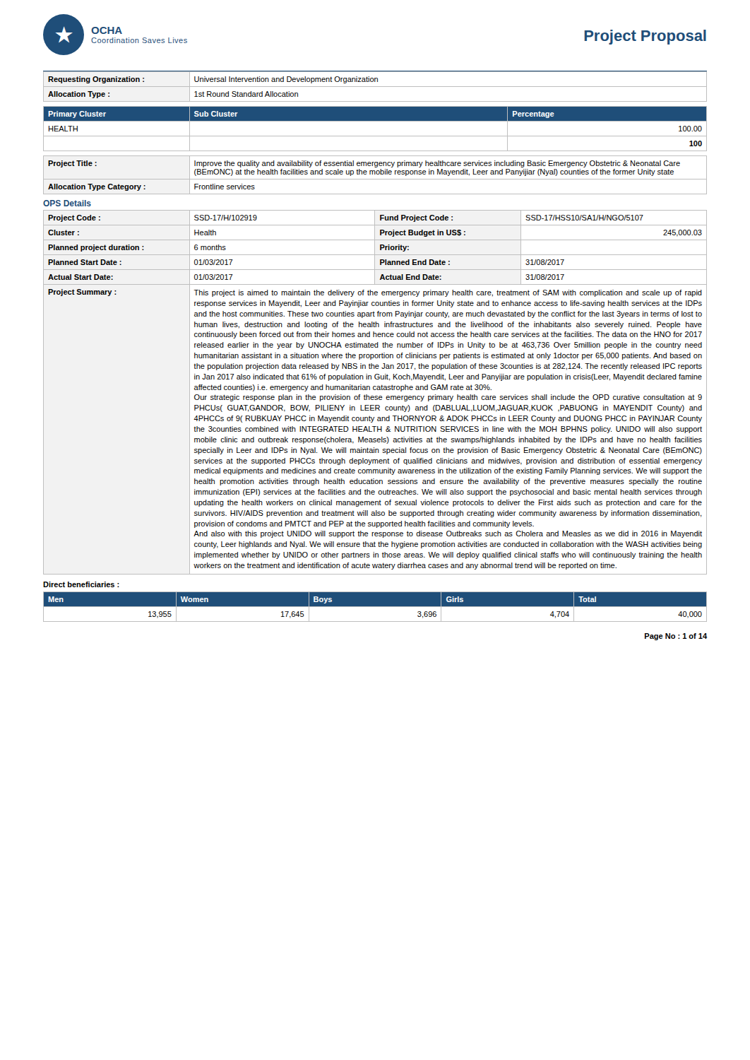★
OCHACoordination Saves Lives
Project Proposal
| Requesting Organization : | Universal Intervention and Development Organization |
| Allocation Type : | 1st Round Standard Allocation |
| Primary Cluster | Sub Cluster | Percentage |
| HEALTH | | 100.00 |
| | | 100 |
| Project Title : | Improve the quality and availability of essential emergency primary healthcare services including Basic Emergency Obstetric & Neonatal Care (BEmONC) at the health facilities and scale up the mobile response in Mayendit, Leer and Panyijiar (Nyal) counties of the former Unity state |
| Allocation Type Category : | Frontline services |
OPS Details
| Project Code : | SSD-17/H/102919 | Fund Project Code : | SSD-17/HSS10/SA1/H/NGO/5107 |
| Cluster : | Health | Project Budget in US$ : | 245,000.03 |
| Planned project duration : | 6 months | Priority: | |
| Planned Start Date : | 01/03/2017 | Planned End Date : | 31/08/2017 |
| Actual Start Date: | 01/03/2017 | Actual End Date: | 31/08/2017 |
| Project Summary : | This project is aimed to maintain the delivery of the emergency primary health care, treatment of SAM with complication and scale up of rapid response services in Mayendit, Leer and Payinjiar counties in former Unity state and to enhance access to life-saving health services at the IDPs and the host communities. These two counties apart from Payinjar county, are much devastated by the conflict for the last 3years in terms of lost to human lives, destruction and looting of the health infrastructures and the livelihood of the inhabitants also severely ruined. People have continuously been forced out from their homes and hence could not access the health care services at the facilities. The data on the HNO for 2017 released earlier in the year by UNOCHA estimated the number of IDPs in Unity to be at 463,736 Over 5million people in the country need humanitarian assistant in a situation where the proportion of clinicians per patients is estimated at only 1doctor per 65,000 patients. And based on the population projection data released by NBS in the Jan 2017, the population of these 3counties is at 282,124. The recently released IPC reports in Jan 2017 also indicated that 61% of population in Guit, Koch,Mayendit, Leer and Panyijiar are population in crisis(Leer, Mayendit declared famine affected counties) i.e. emergency and humanitarian catastrophe and GAM rate at 30%. Our strategic response plan in the provision of these emergency primary health care services shall include the OPD curative consultation at 9 PHCUs( GUAT,GANDOR, BOW, PILIENY in LEER county) and (DABLUAL,LUOM,JAGUAR,KUOK ,PABUONG in MAYENDIT County) and 4PHCCs of 9( RUBKUAY PHCC in Mayendit county and THORNYOR & ADOK PHCCs in LEER County and DUONG PHCC in PAYINJAR County the 3counties combined with INTEGRATED HEALTH & NUTRITION SERVICES in line with the MOH BPHNS policy. UNIDO will also support mobile clinic and outbreak response(cholera, Measels) activities at the swamps/highlands inhabited by the IDPs and have no health facilities specially in Leer and IDPs in Nyal. We will maintain special focus on the provision of Basic Emergency Obstetric & Neonatal Care (BEmONC) services at the supported PHCCs through deployment of qualified clinicians and midwives, provision and distribution of essential emergency medical equipments and medicines and create community awareness in the utilization of the existing Family Planning services. We will support the health promotion activities through health education sessions and ensure the availability of the preventive measures specially the routine immunization (EPI) services at the facilities and the outreaches. We will also support the psychosocial and basic mental health services through updating the health workers on clinical management of sexual violence protocols to deliver the First aids such as protection and care for the survivors. HIV/AIDS prevention and treatment will also be supported through creating wider community awareness by information dissemination, provision of condoms and PMTCT and PEP at the supported health facilities and community levels. And also with this project UNIDO will support the response to disease Outbreaks such as Cholera and Measles as we did in 2016 in Mayendit county, Leer highlands and Nyal. We will ensure that the hygiene promotion activities are conducted in collaboration with the WASH activities being implemented whether by UNIDO or other partners in those areas. We will deploy qualified clinical staffs who will continuously training the health workers on the treatment and identification of acute watery diarrhea cases and any abnormal trend will be reported on time. |
Direct beneficiaries :
| Men | Women | Boys | Girls | Total |
| 13,955 | 17,645 | 3,696 | 4,704 | 40,000 |
Page No : 1 of 14